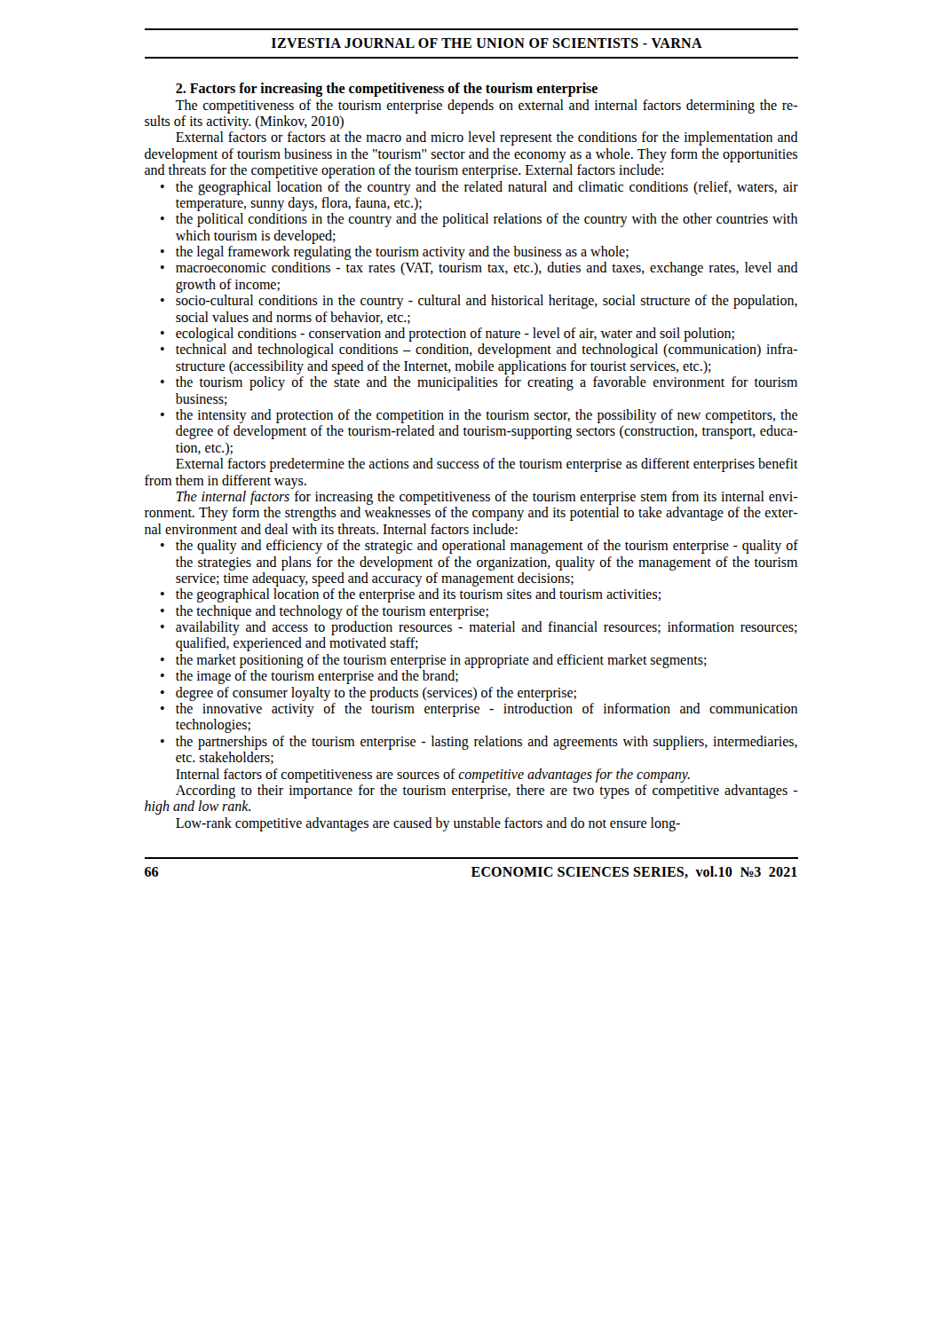IZVESTIA JOURNAL OF THE UNION OF SCIENTISTS - VARNA
2. Factors for increasing the competitiveness of the tourism enterprise
The competitiveness of the tourism enterprise depends on external and internal factors determining the results of its activity. (Minkov, 2010)
External factors or factors at the macro and micro level represent the conditions for the implementation and development of tourism business in the "tourism" sector and the economy as a whole. They form the opportunities and threats for the competitive operation of the tourism enterprise. External factors include:
the geographical location of the country and the related natural and climatic conditions (relief, waters, air temperature, sunny days, flora, fauna, etc.);
the political conditions in the country and the political relations of the country with the other countries with which tourism is developed;
the legal framework regulating the tourism activity and the business as a whole;
macroeconomic conditions - tax rates (VAT, tourism tax, etc.), duties and taxes, exchange rates, level and growth of income;
socio-cultural conditions in the country - cultural and historical heritage, social structure of the population, social values and norms of behavior, etc.;
ecological conditions - conservation and protection of nature - level of air, water and soil polution;
technical and technological conditions – condition, development and technological (communication) infrastructure (accessibility and speed of the Internet, mobile applications for tourist services, etc.);
the tourism policy of the state and the municipalities for creating a favorable environment for tourism business;
the intensity and protection of the competition in the tourism sector, the possibility of new competitors, the degree of development of the tourism-related and tourism-supporting sectors (construction, transport, education, etc.);
External factors predetermine the actions and success of the tourism enterprise as different enterprises benefit from them in different ways.
The internal factors for increasing the competitiveness of the tourism enterprise stem from its internal environment. They form the strengths and weaknesses of the company and its potential to take advantage of the external environment and deal with its threats. Internal factors include:
the quality and efficiency of the strategic and operational management of the tourism enterprise - quality of the strategies and plans for the development of the organization, quality of the management of the tourism service; time adequacy, speed and accuracy of management decisions;
the geographical location of the enterprise and its tourism sites and tourism activities;
the technique and technology of the tourism enterprise;
availability and access to production resources - material and financial resources; information resources; qualified, experienced and motivated staff;
the market positioning of the tourism enterprise in appropriate and efficient market segments;
the image of the tourism enterprise and the brand;
degree of consumer loyalty to the products (services) of the enterprise;
the innovative activity of the tourism enterprise - introduction of information and communication technologies;
the partnerships of the tourism enterprise - lasting relations and agreements with suppliers, intermediaries, etc. stakeholders;
Internal factors of competitiveness are sources of competitive advantages for the company.
According to their importance for the tourism enterprise, there are two types of competitive advantages - high and low rank.
Low-rank competitive advantages are caused by unstable factors and do not ensure long-
66 ECONOMIC SCIENCES SERIES, vol.10 №3 2021